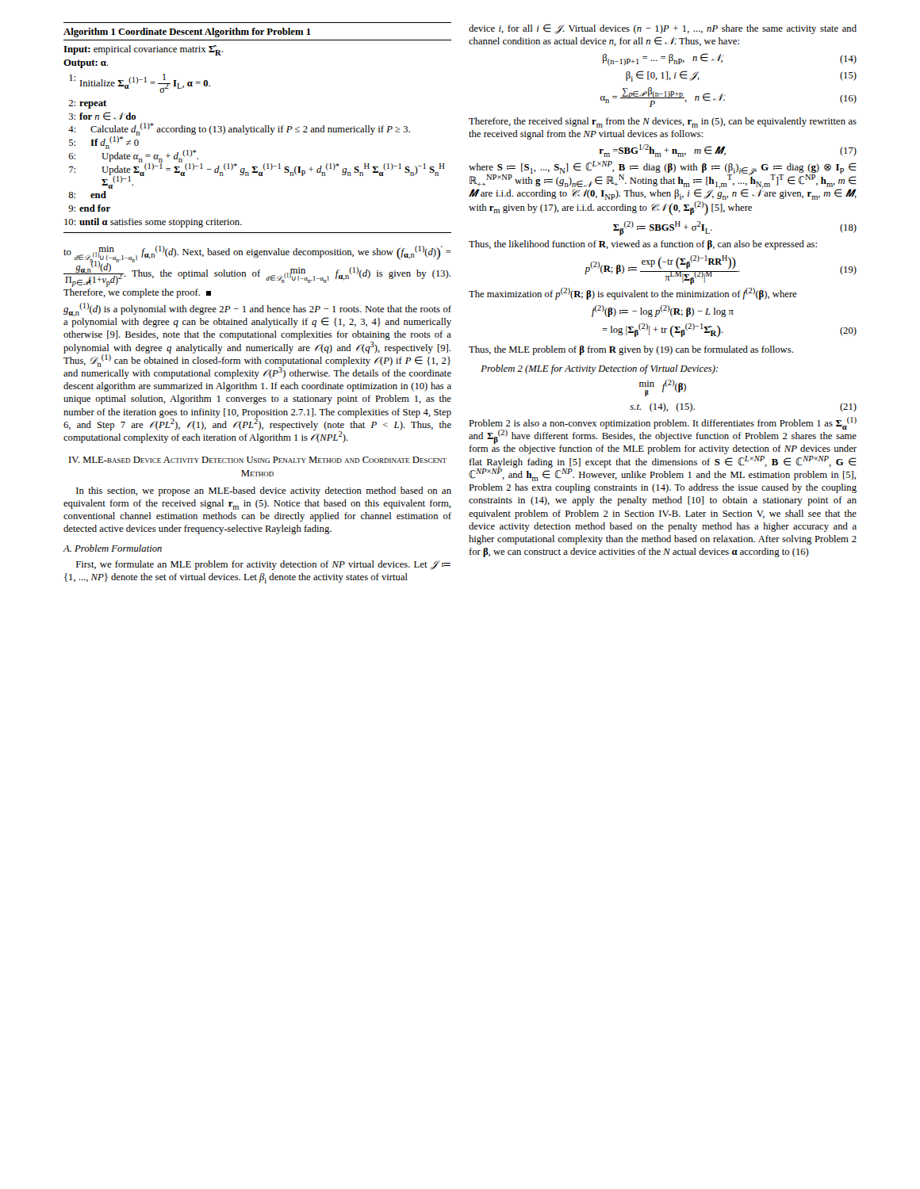Algorithm 1 Coordinate Descent Algorithm for Problem 1
Input: empirical covariance matrix Σ̂R.
Output: α.
Initialize Σα(1)−1 = 1 σ2 IL, α = 0.
repeat
for n ∈ 𝒩 do
Calculate dn(1)* according to (13) analytically if P ≤ 2 and numerically if P ≥ 3.
If dn(1)* ≠ 0
Update αn = αn + dn(1)*.
Update Σα(1)−1 = Σα(1)−1 − dn(1)* gn Σα(1)−1 Sn(IP + dn(1)* gn SnH Σα(1)−1 Sn)−1 SnH Σα(1)−1.
end
end for
until α satisfies some stopping criterion.
to min d∈𝒟n(1)∪{−αn,1−αn} fα,n(1)(d). Next, based on eigenvalue decomposition, we show (fα,n(1)(d))′ = gα,n(1)(d) Πp∈𝒫(1+vpd)2. Thus, the optimal solution of min d∈𝒟n(1)∪{−αn,1−αn} fα,n(1)(d) is given by (13). Therefore, we complete the proof.
gα,n(1)(d) is a polynomial with degree 2P − 1 and hence has 2P − 1 roots. Note that the roots of a polynomial with degree q can be obtained analytically if q ∈ {1, 2, 3, 4} and numerically otherwise [9]. Besides, note that the computational complexities for obtaining the roots of a polynomial with degree q analytically and numerically are 𝒪(q) and 𝒪(q3), respectively [9]. Thus, 𝒟n(1) can be obtained in closed-form with computational complexity 𝒪(P) if P ∈ {1, 2} and numerically with computational complexity 𝒪(P3) otherwise. The details of the coordinate descent algorithm are summarized in Algorithm 1. If each coordinate optimization in (10) has a unique optimal solution, Algorithm 1 converges to a stationary point of Problem 1, as the number of the iteration goes to infinity [10, Proposition 2.7.1]. The complexities of Step 4, Step 6, and Step 7 are 𝒪(PL2), 𝒪(1), and 𝒪(PL2), respectively (note that P < L). Thus, the computational complexity of each iteration of Algorithm 1 is 𝒪(NPL2).
IV. MLE-based Device Activity Detection Using Penalty Method and Coordinate Descent Method
In this section, we propose an MLE-based device activity detection method based on an equivalent form of the received signal rm in (5). Notice that based on this equivalent form, conventional channel estimation methods can be directly applied for channel estimation of detected active devices under frequency-selective Rayleigh fading.
A. Problem Formulation
First, we formulate an MLE problem for activity detection of NP virtual devices. Let 𝒥 ≔ {1, ..., NP} denote the set of virtual devices. Let βi denote the activity states of virtual
device i, for all i ∈ 𝒥. Virtual devices (n − 1)P + 1, ..., nP share the same activity state and channel condition as actual device n, for all n ∈ 𝒩. Thus, we have:
β(n−1)P+1 = ... = βnP, n ∈ 𝒩, (14)
βi ∈ [0, 1], i ∈ 𝒥, (15)
αn = ∑p∈𝒫 β(n−1)P+p P, n ∈ 𝒩. (16)
Therefore, the received signal rm from the N devices, rm in (5), can be equivalently rewritten as the received signal from the NP virtual devices as follows:
rm =SBG1/2hm + nm, m ∈ 𝑴, (17)
where S ≔ [S1, ..., SN] ∈ ℂL×NP, B ≔ diag (β) with β ≔ (βi)i∈𝒥, G ≔ diag (g) ⊗ IP ∈ ℝ++NP×NP with g ≔ (gn)n∈𝒩 ∈ ℝ+N. Noting that hm ≔ [h1,mT, ..., hN,mT]T ∈ ℂNP, hm, m ∈ 𝑴 are i.i.d. according to 𝒞𝒩(0, INP). Thus, when βi, i ∈ 𝒥, gn, n ∈ 𝒩 are given, rm, m ∈ 𝑴, with rm given by (17), are i.i.d. according to 𝒞𝒩 (0, Σβ(2)) [5], where
Σβ(2) ≔ SBGSH + σ2IL. (18)
Thus, the likelihood function of R, viewed as a function of β, can also be expressed as:
p(2)(R; β) ≔ exp (−tr (Σβ(2)−1RRH)) πLM|Σβ(2)|M. (19)
The maximization of p(2)(R; β) is equivalent to the minimization of f(2)(β), where
f(2)(β) ≔ − log p(2)(R; β) − L log π
= log |Σβ(2)| + tr (Σβ(2)−1Σ̂R). (20)
Thus, the MLE problem of β from R given by (19) can be formulated as follows.
Problem 2 (MLE for Activity Detection of Virtual Devices):
min β f(2)(β)
s.t. (14), (15). (21)
Problem 2 is also a non-convex optimization problem. It differentiates from Problem 1 as Σα(1) and Σβ(2) have different forms. Besides, the objective function of Problem 2 shares the same form as the objective function of the MLE problem for activity detection of NP devices under flat Rayleigh fading in [5] except that the dimensions of S ∈ ℂL×NP, B ∈ ℂNP×NP, G ∈ ℂNP×NP, and hm ∈ ℂNP. However, unlike Problem 1 and the ML estimation problem in [5], Problem 2 has extra coupling constraints in (14). To address the issue caused by the coupling constraints in (14), we apply the penalty method [10] to obtain a stationary point of an equivalent problem of Problem 2 in Section IV-B. Later in Section V, we shall see that the device activity detection method based on the penalty method has a higher accuracy and a higher computational complexity than the method based on relaxation. After solving Problem 2 for β, we can construct a device activities of the N actual devices α according to (16)